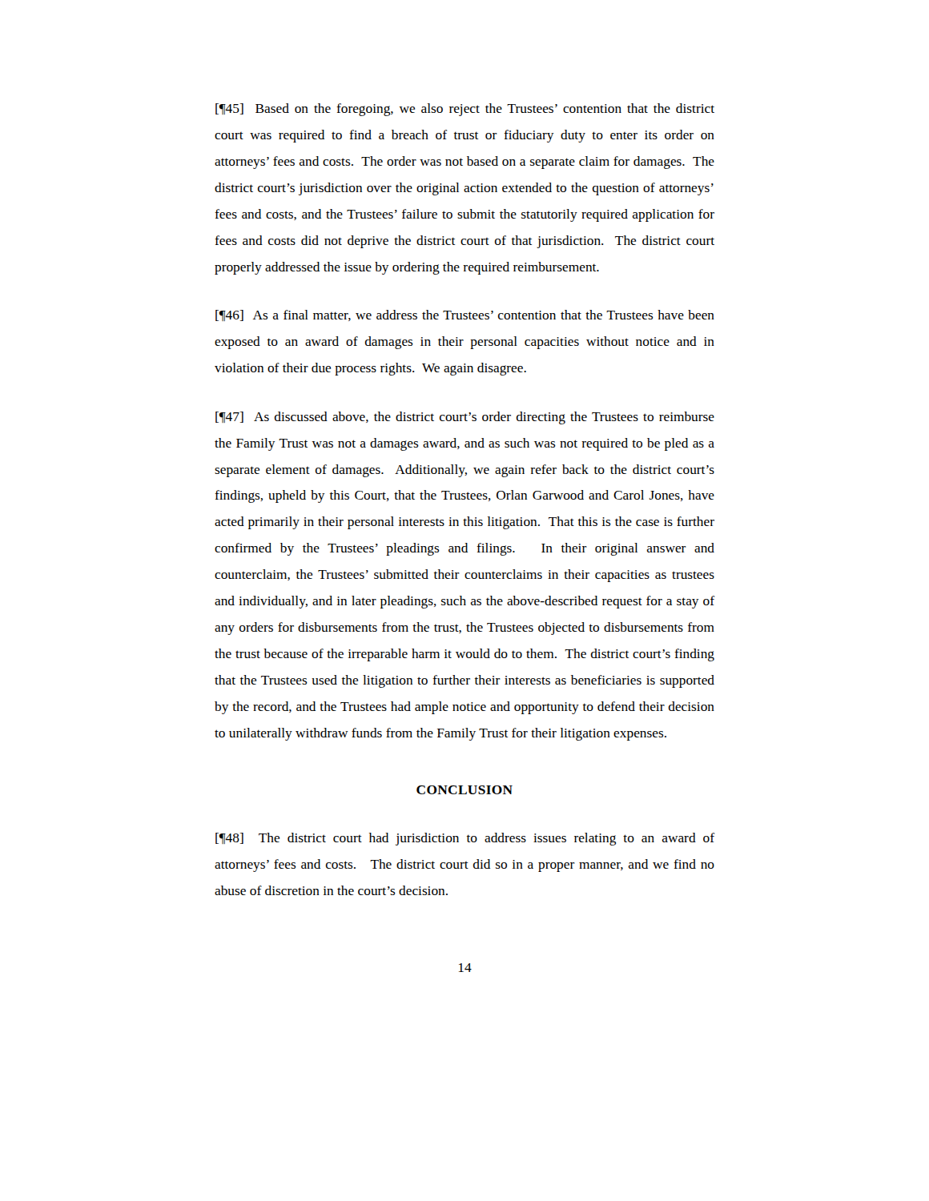[¶45] Based on the foregoing, we also reject the Trustees’ contention that the district court was required to find a breach of trust or fiduciary duty to enter its order on attorneys’ fees and costs. The order was not based on a separate claim for damages. The district court’s jurisdiction over the original action extended to the question of attorneys’ fees and costs, and the Trustees’ failure to submit the statutorily required application for fees and costs did not deprive the district court of that jurisdiction. The district court properly addressed the issue by ordering the required reimbursement.
[¶46] As a final matter, we address the Trustees’ contention that the Trustees have been exposed to an award of damages in their personal capacities without notice and in violation of their due process rights. We again disagree.
[¶47] As discussed above, the district court’s order directing the Trustees to reimburse the Family Trust was not a damages award, and as such was not required to be pled as a separate element of damages. Additionally, we again refer back to the district court’s findings, upheld by this Court, that the Trustees, Orlan Garwood and Carol Jones, have acted primarily in their personal interests in this litigation. That this is the case is further confirmed by the Trustees’ pleadings and filings. In their original answer and counterclaim, the Trustees’ submitted their counterclaims in their capacities as trustees and individually, and in later pleadings, such as the above-described request for a stay of any orders for disbursements from the trust, the Trustees objected to disbursements from the trust because of the irreparable harm it would do to them. The district court’s finding that the Trustees used the litigation to further their interests as beneficiaries is supported by the record, and the Trustees had ample notice and opportunity to defend their decision to unilaterally withdraw funds from the Family Trust for their litigation expenses.
CONCLUSION
[¶48] The district court had jurisdiction to address issues relating to an award of attorneys’ fees and costs. The district court did so in a proper manner, and we find no abuse of discretion in the court’s decision.
14